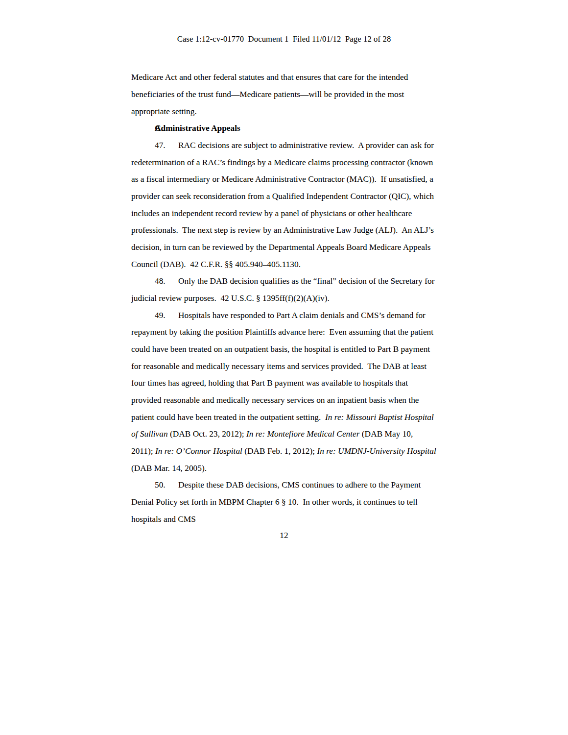Case 1:12-cv-01770 Document 1 Filed 11/01/12 Page 12 of 28
Medicare Act and other federal statutes and that ensures that care for the intended beneficiaries of the trust fund—Medicare patients—will be provided in the most appropriate setting.
C. Administrative Appeals
47. RAC decisions are subject to administrative review. A provider can ask for redetermination of a RAC’s findings by a Medicare claims processing contractor (known as a fiscal intermediary or Medicare Administrative Contractor (MAC)). If unsatisfied, a provider can seek reconsideration from a Qualified Independent Contractor (QIC), which includes an independent record review by a panel of physicians or other healthcare professionals. The next step is review by an Administrative Law Judge (ALJ). An ALJ’s decision, in turn can be reviewed by the Departmental Appeals Board Medicare Appeals Council (DAB). 42 C.F.R. §§ 405.940–405.1130.
48. Only the DAB decision qualifies as the “final” decision of the Secretary for judicial review purposes. 42 U.S.C. § 1395ff(f)(2)(A)(iv).
49. Hospitals have responded to Part A claim denials and CMS’s demand for repayment by taking the position Plaintiffs advance here: Even assuming that the patient could have been treated on an outpatient basis, the hospital is entitled to Part B payment for reasonable and medically necessary items and services provided. The DAB at least four times has agreed, holding that Part B payment was available to hospitals that provided reasonable and medically necessary services on an inpatient basis when the patient could have been treated in the outpatient setting. In re: Missouri Baptist Hospital of Sullivan (DAB Oct. 23, 2012); In re: Montefiore Medical Center (DAB May 10, 2011); In re: O’Connor Hospital (DAB Feb. 1, 2012); In re: UMDNJ-University Hospital (DAB Mar. 14, 2005).
50. Despite these DAB decisions, CMS continues to adhere to the Payment Denial Policy set forth in MBPM Chapter 6 § 10. In other words, it continues to tell hospitals and CMS
12